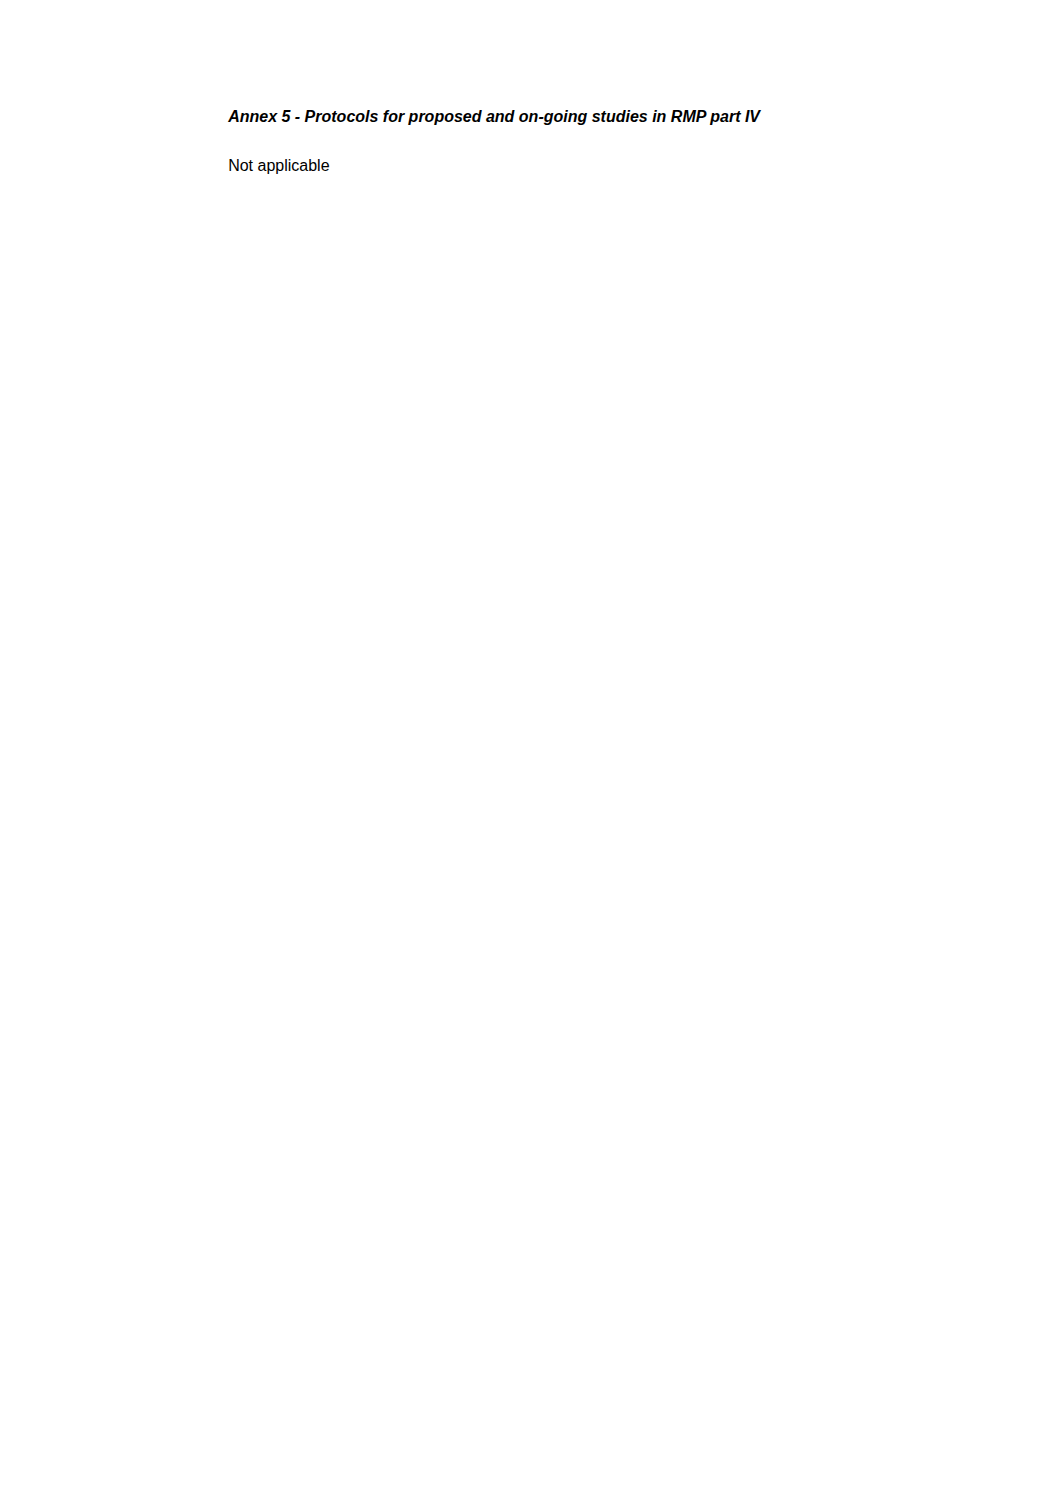Annex 5 - Protocols for proposed and on-going studies in RMP part IV
Not applicable